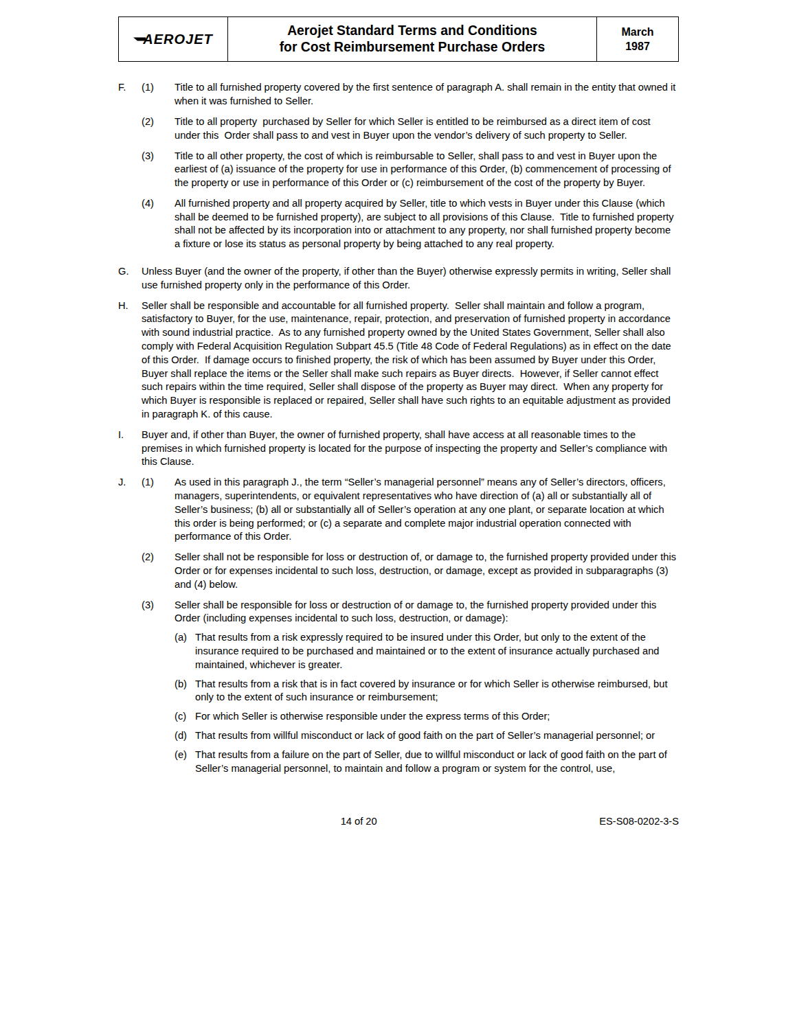AEROJET
Aerojet Standard Terms and Conditions
for Cost Reimbursement Purchase Orders
March
1987
F.
(1)
Title to all furnished property covered by the first sentence of paragraph A. shall remain in the entity that owned it when it was furnished to Seller.
(2)
Title to all property purchased by Seller for which Seller is entitled to be reimbursed as a direct item of cost under this Order shall pass to and vest in Buyer upon the vendor’s delivery of such property to Seller.
(3)
Title to all other property, the cost of which is reimbursable to Seller, shall pass to and vest in Buyer upon the earliest of (a) issuance of the property for use in performance of this Order, (b) commencement of processing of the property or use in performance of this Order or (c) reimbursement of the cost of the property by Buyer.
(4)
All furnished property and all property acquired by Seller, title to which vests in Buyer under this Clause (which shall be deemed to be furnished property), are subject to all provisions of this Clause. Title to furnished property shall not be affected by its incorporation into or attachment to any property, nor shall furnished property become a fixture or lose its status as personal property by being attached to any real property.
G.
Unless Buyer (and the owner of the property, if other than the Buyer) otherwise expressly permits in writing, Seller shall use furnished property only in the performance of this Order.
H.
Seller shall be responsible and accountable for all furnished property. Seller shall maintain and follow a program, satisfactory to Buyer, for the use, maintenance, repair, protection, and preservation of furnished property in accordance with sound industrial practice. As to any furnished property owned by the United States Government, Seller shall also comply with Federal Acquisition Regulation Subpart 45.5 (Title 48 Code of Federal Regulations) as in effect on the date of this Order. If damage occurs to finished property, the risk of which has been assumed by Buyer under this Order, Buyer shall replace the items or the Seller shall make such repairs as Buyer directs. However, if Seller cannot effect such repairs within the time required, Seller shall dispose of the property as Buyer may direct. When any property for which Buyer is responsible is replaced or repaired, Seller shall have such rights to an equitable adjustment as provided in paragraph K. of this cause.
I.
Buyer and, if other than Buyer, the owner of furnished property, shall have access at all reasonable times to the premises in which furnished property is located for the purpose of inspecting the property and Seller’s compliance with this Clause.
J.
(1)
As used in this paragraph J., the term “Seller’s managerial personnel” means any of Seller’s directors, officers, managers, superintendents, or equivalent representatives who have direction of (a) all or substantially all of Seller’s business; (b) all or substantially all of Seller’s operation at any one plant, or separate location at which this order is being performed; or (c) a separate and complete major industrial operation connected with performance of this Order.
(2)
Seller shall not be responsible for loss or destruction of, or damage to, the furnished property provided under this Order or for expenses incidental to such loss, destruction, or damage, except as provided in subparagraphs (3) and (4) below.
(3)
Seller shall be responsible for loss or destruction of or damage to, the furnished property provided under this Order (including expenses incidental to such loss, destruction, or damage):
(a)
That results from a risk expressly required to be insured under this Order, but only to the extent of the insurance required to be purchased and maintained or to the extent of insurance actually purchased and maintained, whichever is greater.
(b)
That results from a risk that is in fact covered by insurance or for which Seller is otherwise reimbursed, but only to the extent of such insurance or reimbursement;
(c)
For which Seller is otherwise responsible under the express terms of this Order;
(d)
That results from willful misconduct or lack of good faith on the part of Seller’s managerial personnel; or
(e)
That results from a failure on the part of Seller, due to willful misconduct or lack of good faith on the part of Seller’s managerial personnel, to maintain and follow a program or system for the control, use,
14 of 20
ES-S08-0202-3-S